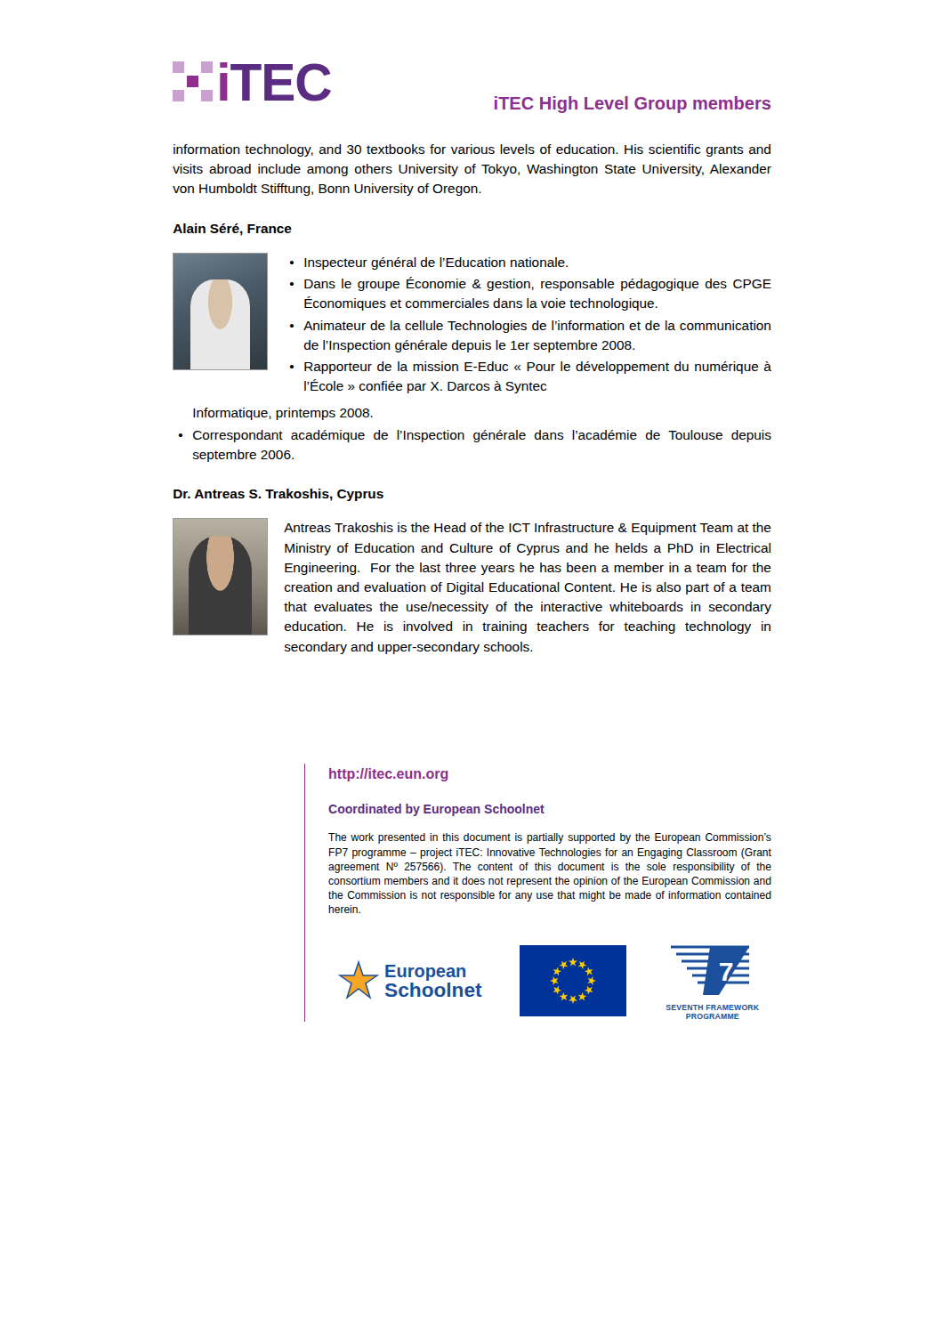iTEC
iTEC High Level Group members
information technology, and 30 textbooks for various levels of education. His scientific grants and visits abroad include among others University of Tokyo, Washington State University, Alexander von Humboldt Stifftung, Bonn University of Oregon.
Alain Séré, France
Inspecteur général de l’Education nationale.
Dans le groupe Économie & gestion, responsable pédagogique des CPGE Économiques et commerciales dans la voie technologique.
Animateur de la cellule Technologies de l’information et de la communication de l’Inspection générale depuis le 1er septembre 2008.
Rapporteur de la mission E-Educ « Pour le développement du numérique à l’École » confiée par X. Darcos à Syntec
Informatique, printemps 2008.
Correspondant académique de l’Inspection générale dans l’académie de Toulouse depuis septembre 2006.
Dr. Antreas S. Trakoshis, Cyprus
Antreas Trakoshis is the Head of the ICT Infrastructure & Equipment Team at the Ministry of Education and Culture of Cyprus and he helds a PhD in Electrical Engineering. For the last three years he has been a member in a team for the creation and evaluation of Digital Educational Content. He is also part of a team that evaluates the use/necessity of the interactive whiteboards in secondary education. He is involved in training teachers for teaching technology in secondary and upper-secondary schools.
http://itec.eun.org
Coordinated by European Schoolnet
The work presented in this document is partially supported by the European Commission’s FP7 programme – project iTEC: Innovative Technologies for an Engaging Classroom (Grant agreement Nº 257566). The content of this document is the sole responsibility of the consortium members and it does not represent the opinion of the European Commission and the Commission is not responsible for any use that might be made of information contained herein.
European
Schoolnet
7
SEVENTH FRAMEWORK
PROGRAMME